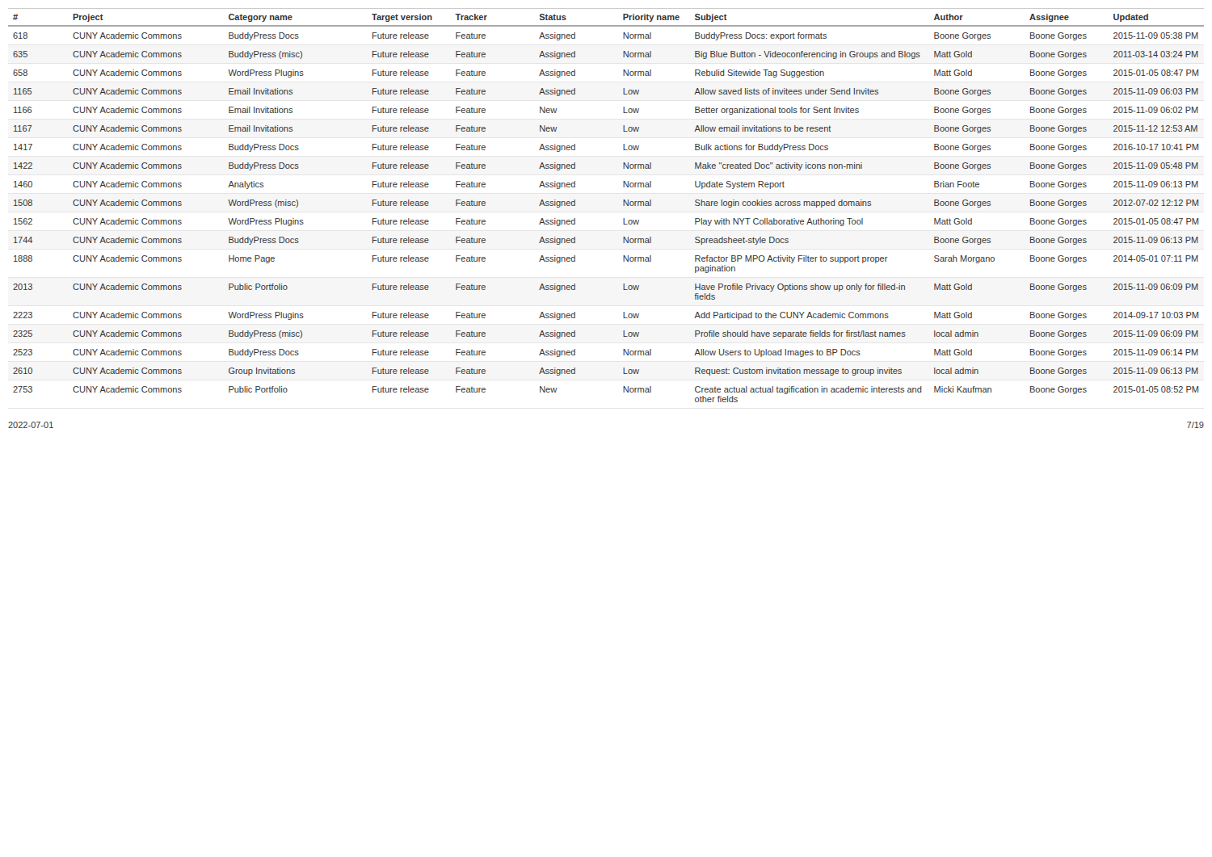| # | Project | Category name | Target version | Tracker | Status | Priority name | Subject | Author | Assignee | Updated |
| --- | --- | --- | --- | --- | --- | --- | --- | --- | --- | --- |
| 618 | CUNY Academic Commons | BuddyPress Docs | Future release | Feature | Assigned | Normal | BuddyPress Docs: export formats | Boone Gorges | Boone Gorges | 2015-11-09 05:38 PM |
| 635 | CUNY Academic Commons | BuddyPress (misc) | Future release | Feature | Assigned | Normal | Big Blue Button - Videoconferencing in Groups and Blogs | Matt Gold | Boone Gorges | 2011-03-14 03:24 PM |
| 658 | CUNY Academic Commons | WordPress Plugins | Future release | Feature | Assigned | Normal | Rebulid Sitewide Tag Suggestion | Matt Gold | Boone Gorges | 2015-01-05 08:47 PM |
| 1165 | CUNY Academic Commons | Email Invitations | Future release | Feature | Assigned | Low | Allow saved lists of invitees under Send Invites | Boone Gorges | Boone Gorges | 2015-11-09 06:03 PM |
| 1166 | CUNY Academic Commons | Email Invitations | Future release | Feature | New | Low | Better organizational tools for Sent Invites | Boone Gorges | Boone Gorges | 2015-11-09 06:02 PM |
| 1167 | CUNY Academic Commons | Email Invitations | Future release | Feature | New | Low | Allow email invitations to be resent | Boone Gorges | Boone Gorges | 2015-11-12 12:53 AM |
| 1417 | CUNY Academic Commons | BuddyPress Docs | Future release | Feature | Assigned | Low | Bulk actions for BuddyPress Docs | Boone Gorges | Boone Gorges | 2016-10-17 10:41 PM |
| 1422 | CUNY Academic Commons | BuddyPress Docs | Future release | Feature | Assigned | Normal | Make "created Doc" activity icons non-mini | Boone Gorges | Boone Gorges | 2015-11-09 05:48 PM |
| 1460 | CUNY Academic Commons | Analytics | Future release | Feature | Assigned | Normal | Update System Report | Brian Foote | Boone Gorges | 2015-11-09 06:13 PM |
| 1508 | CUNY Academic Commons | WordPress (misc) | Future release | Feature | Assigned | Normal | Share login cookies across mapped domains | Boone Gorges | Boone Gorges | 2012-07-02 12:12 PM |
| 1562 | CUNY Academic Commons | WordPress Plugins | Future release | Feature | Assigned | Low | Play with NYT Collaborative Authoring Tool | Matt Gold | Boone Gorges | 2015-01-05 08:47 PM |
| 1744 | CUNY Academic Commons | BuddyPress Docs | Future release | Feature | Assigned | Normal | Spreadsheet-style Docs | Boone Gorges | Boone Gorges | 2015-11-09 06:13 PM |
| 1888 | CUNY Academic Commons | Home Page | Future release | Feature | Assigned | Normal | Refactor BP MPO Activity Filter to support proper pagination | Sarah Morgano | Boone Gorges | 2014-05-01 07:11 PM |
| 2013 | CUNY Academic Commons | Public Portfolio | Future release | Feature | Assigned | Low | Have Profile Privacy Options show up only for filled-in fields | Matt Gold | Boone Gorges | 2015-11-09 06:09 PM |
| 2223 | CUNY Academic Commons | WordPress Plugins | Future release | Feature | Assigned | Low | Add Participad to the CUNY Academic Commons | Matt Gold | Boone Gorges | 2014-09-17 10:03 PM |
| 2325 | CUNY Academic Commons | BuddyPress (misc) | Future release | Feature | Assigned | Low | Profile should have separate fields for first/last names | local admin | Boone Gorges | 2015-11-09 06:09 PM |
| 2523 | CUNY Academic Commons | BuddyPress Docs | Future release | Feature | Assigned | Normal | Allow Users to Upload Images to BP Docs | Matt Gold | Boone Gorges | 2015-11-09 06:14 PM |
| 2610 | CUNY Academic Commons | Group Invitations | Future release | Feature | Assigned | Low | Request: Custom invitation message to group invites | local admin | Boone Gorges | 2015-11-09 06:13 PM |
| 2753 | CUNY Academic Commons | Public Portfolio | Future release | Feature | New | Normal | Create actual actual tagification in academic interests and other fields | Micki Kaufman | Boone Gorges | 2015-01-05 08:52 PM |
2022-07-01 7/19